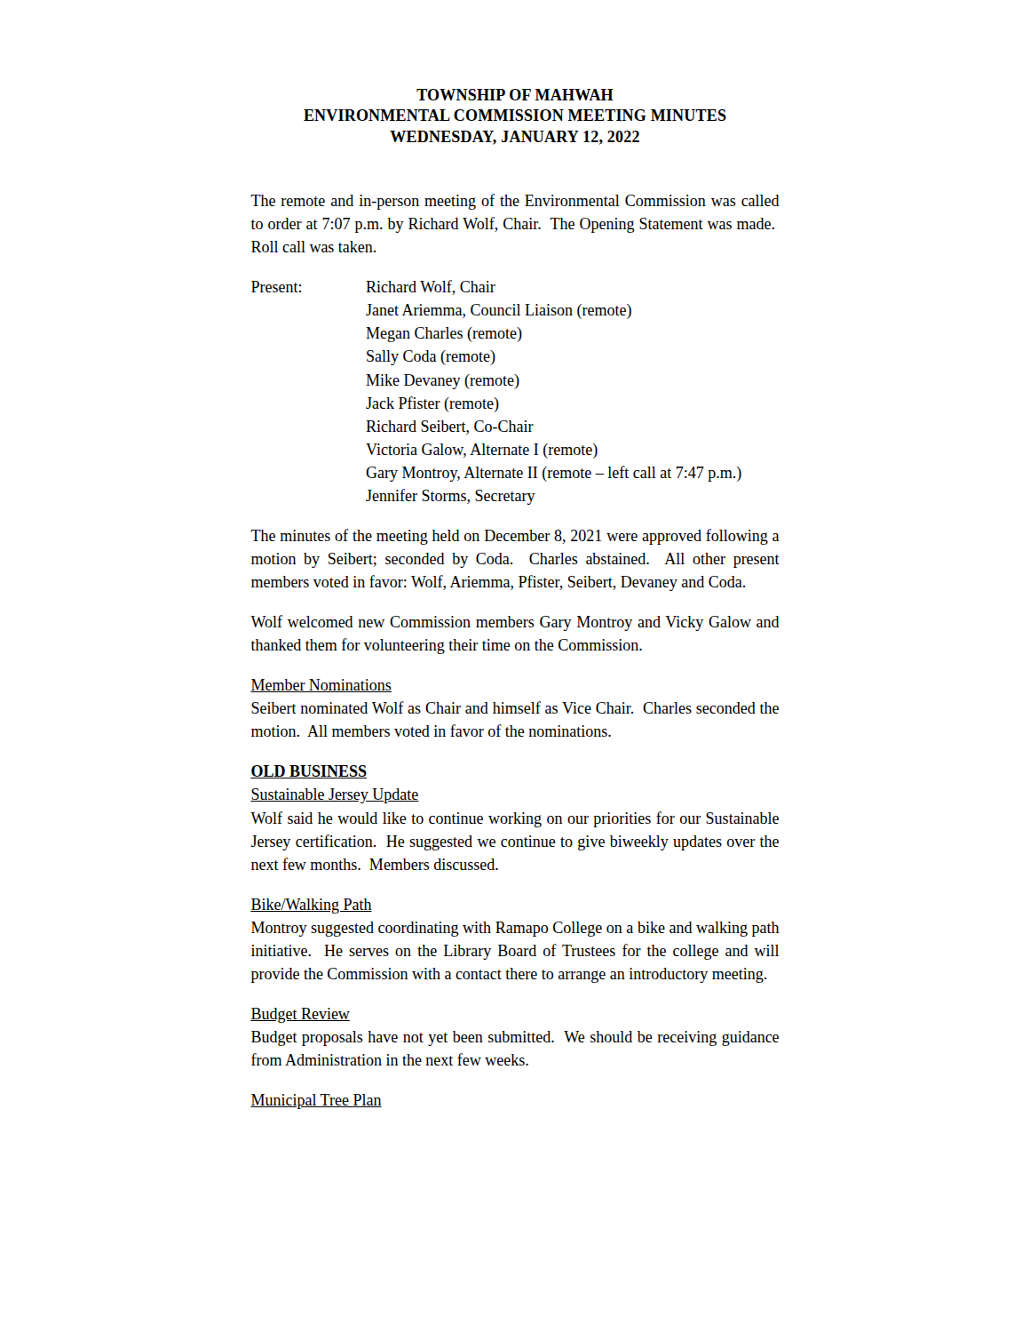TOWNSHIP OF MAHWAH ENVIRONMENTAL COMMISSION MEETING MINUTES WEDNESDAY, JANUARY 12, 2022
The remote and in-person meeting of the Environmental Commission was called to order at 7:07 p.m. by Richard Wolf, Chair. The Opening Statement was made. Roll call was taken.
| Present: | Richard Wolf, Chair Janet Ariemma, Council Liaison (remote) Megan Charles (remote) Sally Coda (remote) Mike Devaney (remote) Jack Pfister (remote) Richard Seibert, Co-Chair Victoria Galow, Alternate I (remote) Gary Montroy, Alternate II (remote – left call at 7:47 p.m.) Jennifer Storms, Secretary |
The minutes of the meeting held on December 8, 2021 were approved following a motion by Seibert; seconded by Coda. Charles abstained. All other present members voted in favor: Wolf, Ariemma, Pfister, Seibert, Devaney and Coda.
Wolf welcomed new Commission members Gary Montroy and Vicky Galow and thanked them for volunteering their time on the Commission.
Member Nominations
Seibert nominated Wolf as Chair and himself as Vice Chair. Charles seconded the motion. All members voted in favor of the nominations.
Old Business
Sustainable Jersey Update
Wolf said he would like to continue working on our priorities for our Sustainable Jersey certification. He suggested we continue to give biweekly updates over the next few months. Members discussed.
Bike/Walking Path
Montroy suggested coordinating with Ramapo College on a bike and walking path initiative. He serves on the Library Board of Trustees for the college and will provide the Commission with a contact there to arrange an introductory meeting.
Budget Review
Budget proposals have not yet been submitted. We should be receiving guidance from Administration in the next few weeks.
Municipal Tree Plan